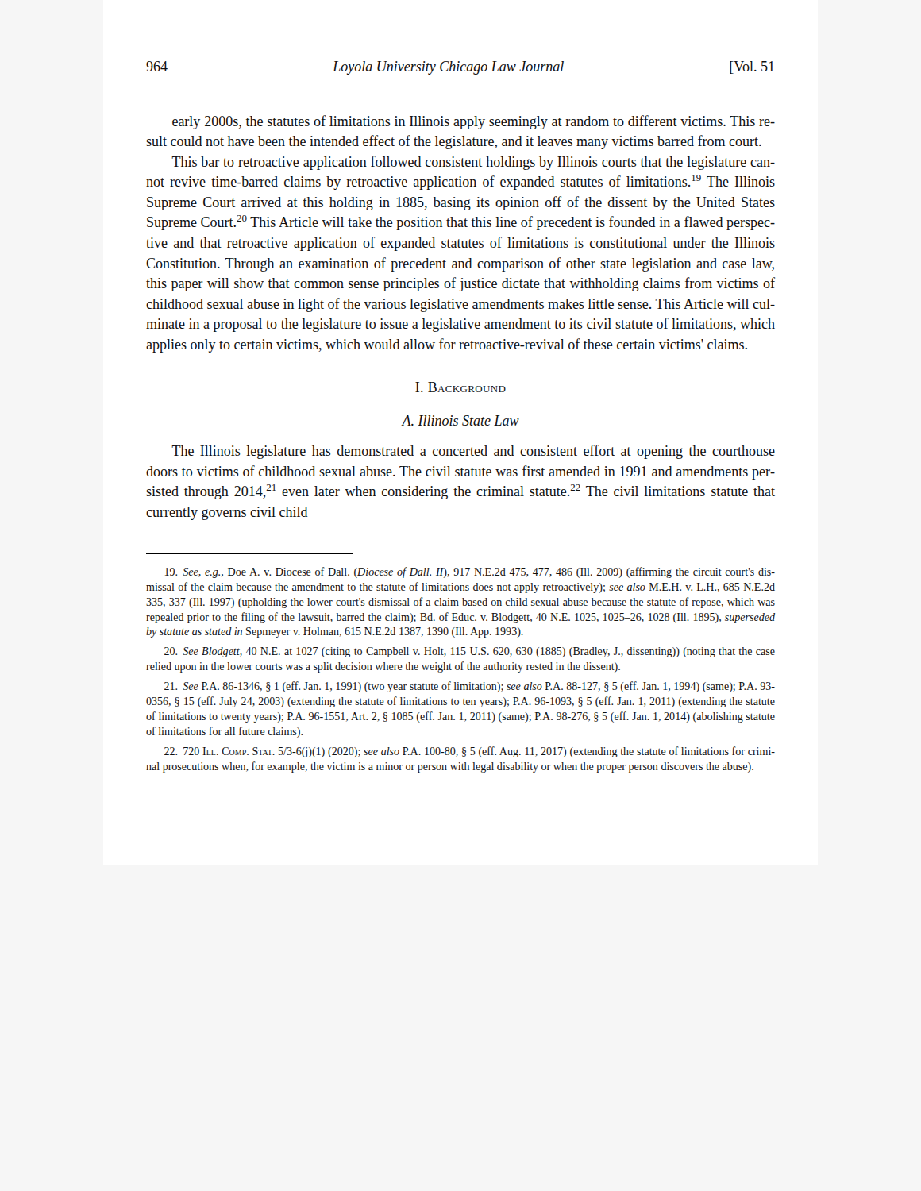964 Loyola University Chicago Law Journal [Vol. 51
early 2000s, the statutes of limitations in Illinois apply seemingly at random to different victims. This result could not have been the intended effect of the legislature, and it leaves many victims barred from court.
This bar to retroactive application followed consistent holdings by Illinois courts that the legislature cannot revive time-barred claims by retroactive application of expanded statutes of limitations.19 The Illinois Supreme Court arrived at this holding in 1885, basing its opinion off of the dissent by the United States Supreme Court.20 This Article will take the position that this line of precedent is founded in a flawed perspective and that retroactive application of expanded statutes of limitations is constitutional under the Illinois Constitution. Through an examination of precedent and comparison of other state legislation and case law, this paper will show that common sense principles of justice dictate that withholding claims from victims of childhood sexual abuse in light of the various legislative amendments makes little sense. This Article will culminate in a proposal to the legislature to issue a legislative amendment to its civil statute of limitations, which applies only to certain victims, which would allow for retroactive-revival of these certain victims' claims.
I. Background
A. Illinois State Law
The Illinois legislature has demonstrated a concerted and consistent effort at opening the courthouse doors to victims of childhood sexual abuse. The civil statute was first amended in 1991 and amendments persisted through 2014,21 even later when considering the criminal statute.22 The civil limitations statute that currently governs civil child
See, e.g., Doe A. v. Diocese of Dall. (Diocese of Dall. II), 917 N.E.2d 475, 477, 486 (Ill. 2009) (affirming the circuit court's dismissal of the claim because the amendment to the statute of limitations does not apply retroactively); see also M.E.H. v. L.H., 685 N.E.2d 335, 337 (Ill. 1997) (upholding the lower court's dismissal of a claim based on child sexual abuse because the statute of repose, which was repealed prior to the filing of the lawsuit, barred the claim); Bd. of Educ. v. Blodgett, 40 N.E. 1025, 1025–26, 1028 (Ill. 1895), superseded by statute as stated in Sepmeyer v. Holman, 615 N.E.2d 1387, 1390 (Ill. App. 1993).
See Blodgett, 40 N.E. at 1027 (citing to Campbell v. Holt, 115 U.S. 620, 630 (1885) (Bradley, J., dissenting)) (noting that the case relied upon in the lower courts was a split decision where the weight of the authority rested in the dissent).
See P.A. 86-1346, § 1 (eff. Jan. 1, 1991) (two year statute of limitation); see also P.A. 88-127, § 5 (eff. Jan. 1, 1994) (same); P.A. 93-0356, § 15 (eff. July 24, 2003) (extending the statute of limitations to ten years); P.A. 96-1093, § 5 (eff. Jan. 1, 2011) (extending the statute of limitations to twenty years); P.A. 96-1551, Art. 2, § 1085 (eff. Jan. 1, 2011) (same); P.A. 98-276, § 5 (eff. Jan. 1, 2014) (abolishing statute of limitations for all future claims).
720 Ill. Comp. Stat. 5/3-6(j)(1) (2020); see also P.A. 100-80, § 5 (eff. Aug. 11, 2017) (extending the statute of limitations for criminal prosecutions when, for example, the victim is a minor or person with legal disability or when the proper person discovers the abuse).